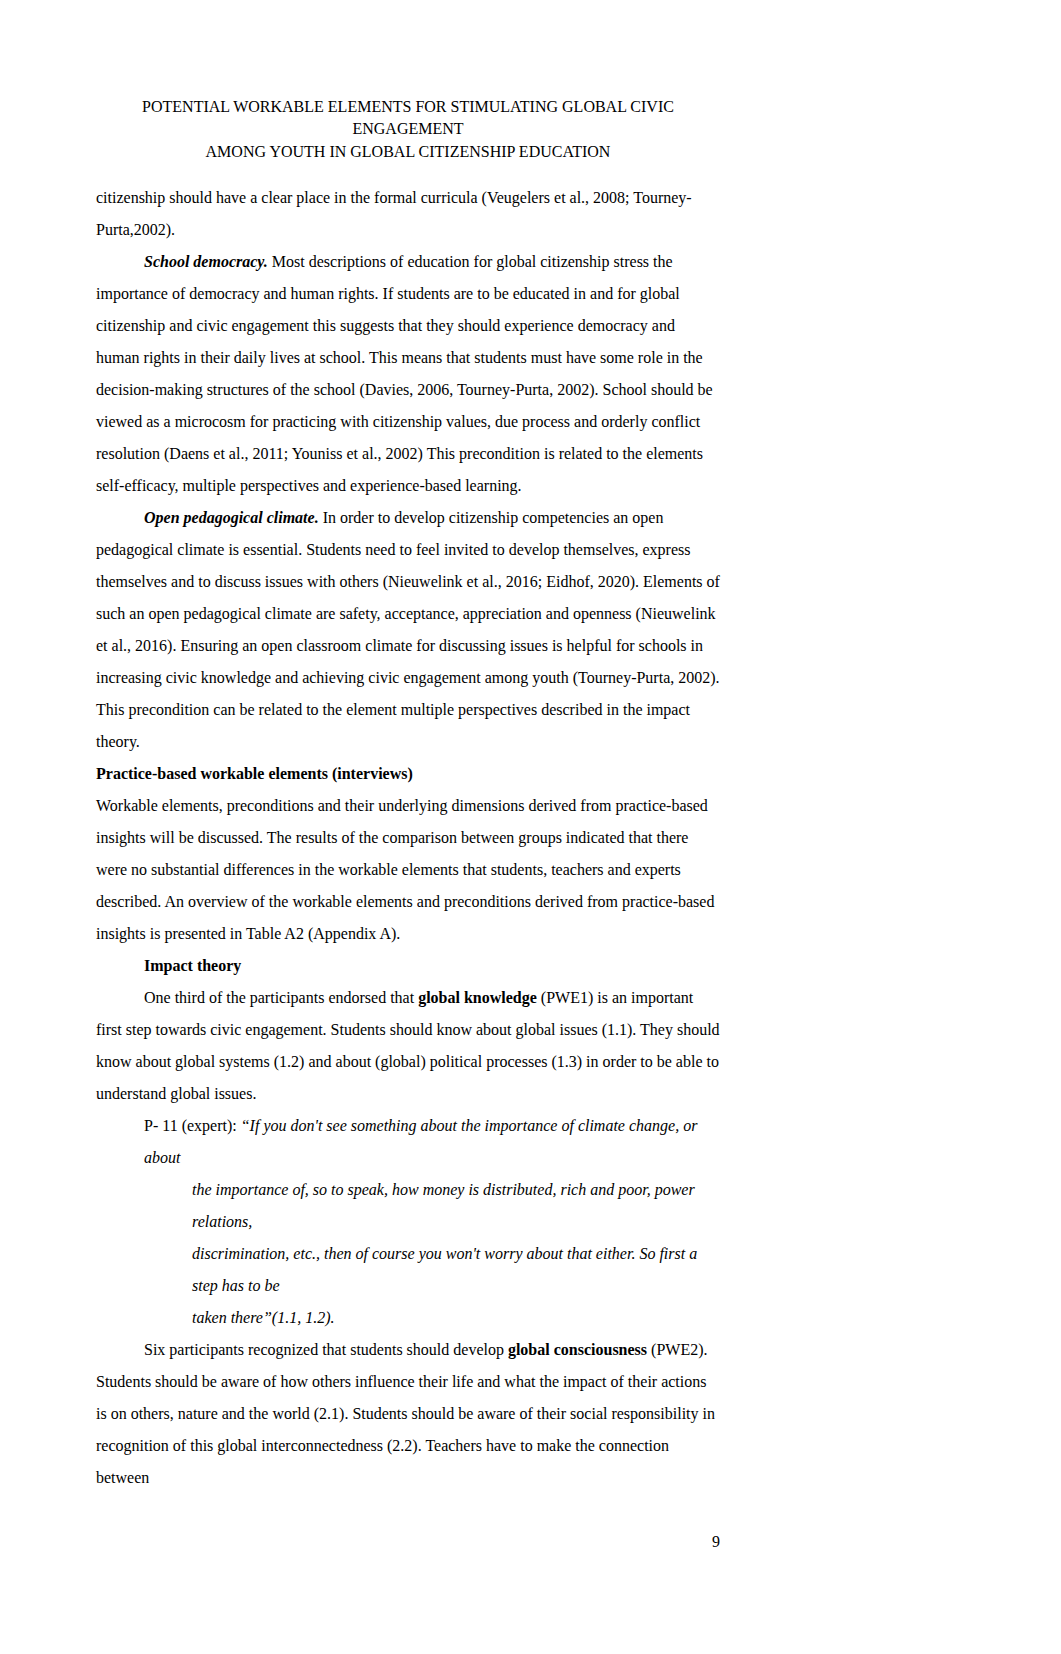Potential Workable Elements for Stimulating Global Civic Engagement
Among Youth in Global Citizenship Education
citizenship should have a clear place in the formal curricula (Veugelers et al., 2008; Tourney-Purta,2002).
School democracy. Most descriptions of education for global citizenship stress the importance of democracy and human rights. If students are to be educated in and for global citizenship and civic engagement this suggests that they should experience democracy and human rights in their daily lives at school. This means that students must have some role in the decision-making structures of the school (Davies, 2006, Tourney-Purta, 2002). School should be viewed as a microcosm for practicing with citizenship values, due process and orderly conflict resolution (Daens et al., 2011; Youniss et al., 2002) This precondition is related to the elements self-efficacy, multiple perspectives and experience-based learning.
Open pedagogical climate. In order to develop citizenship competencies an open pedagogical climate is essential. Students need to feel invited to develop themselves, express themselves and to discuss issues with others (Nieuwelink et al., 2016; Eidhof, 2020). Elements of such an open pedagogical climate are safety, acceptance, appreciation and openness (Nieuwelink et al., 2016). Ensuring an open classroom climate for discussing issues is helpful for schools in increasing civic knowledge and achieving civic engagement among youth (Tourney-Purta, 2002). This precondition can be related to the element multiple perspectives described in the impact theory.
Practice-based workable elements (interviews)
Workable elements, preconditions and their underlying dimensions derived from practice-based insights will be discussed. The results of the comparison between groups indicated that there were no substantial differences in the workable elements that students, teachers and experts described. An overview of the workable elements and preconditions derived from practice-based insights is presented in Table A2 (Appendix A).
Impact theory
One third of the participants endorsed that global knowledge (PWE1) is an important first step towards civic engagement. Students should know about global issues (1.1). They should know about global systems (1.2) and about (global) political processes (1.3) in order to be able to understand global issues.
P- 11 (expert): “If you don't see something about the importance of climate change, or about
the importance of, so to speak, how money is distributed, rich and poor, power relations,
discrimination, etc., then of course you won't worry about that either. So first a step has to be
taken there”(1.1, 1.2).
Six participants recognized that students should develop global consciousness (PWE2). Students should be aware of how others influence their life and what the impact of their actions is on others, nature and the world (2.1). Students should be aware of their social responsibility in recognition of this global interconnectedness (2.2). Teachers have to make the connection between
9